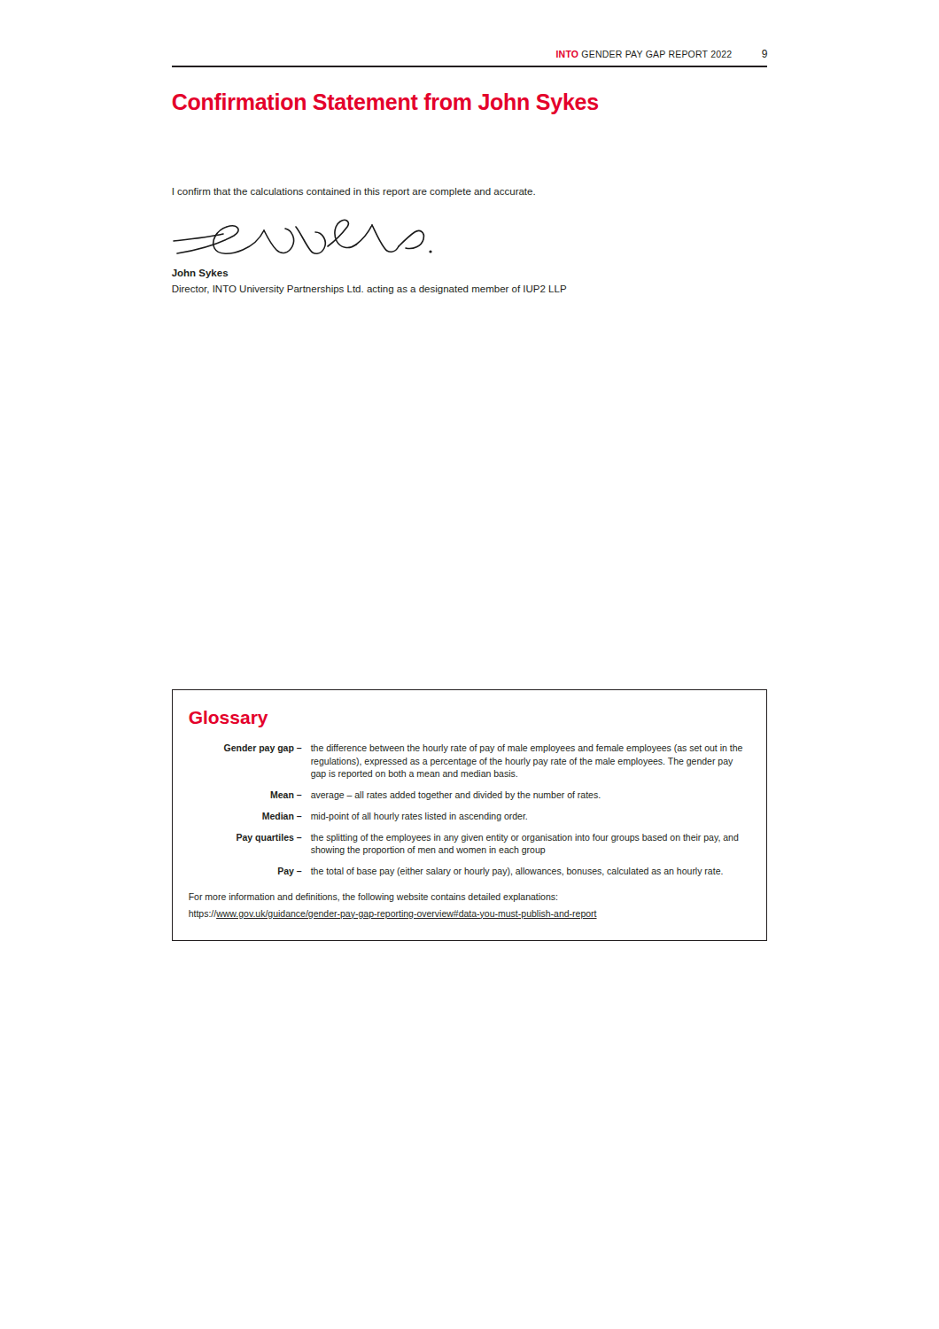INTO GENDER PAY GAP REPORT 2022
9
Confirmation Statement from John Sykes
I confirm that the calculations contained in this report are complete and accurate.
John Sykes
Director, INTO University Partnerships Ltd. acting as a designated member of IUP2 LLP
Glossary
Gender pay gap –
the difference between the hourly rate of pay of male employees and female employees (as set out in the regulations), expressed as a percentage of the hourly pay rate of the male employees. The gender pay gap is reported on both a mean and median basis.
Mean –
average – all rates added together and divided by the number of rates.
Median –
mid-point of all hourly rates listed in ascending order.
Pay quartiles –
the splitting of the employees in any given entity or organisation into four groups based on their pay, and showing the proportion of men and women in each group
Pay –
the total of base pay (either salary or hourly pay), allowances, bonuses, calculated as an hourly rate.
For more information and definitions, the following website contains detailed explanations:
https://www.gov.uk/guidance/gender-pay-gap-reporting-overview#data-you-must-publish-and-report